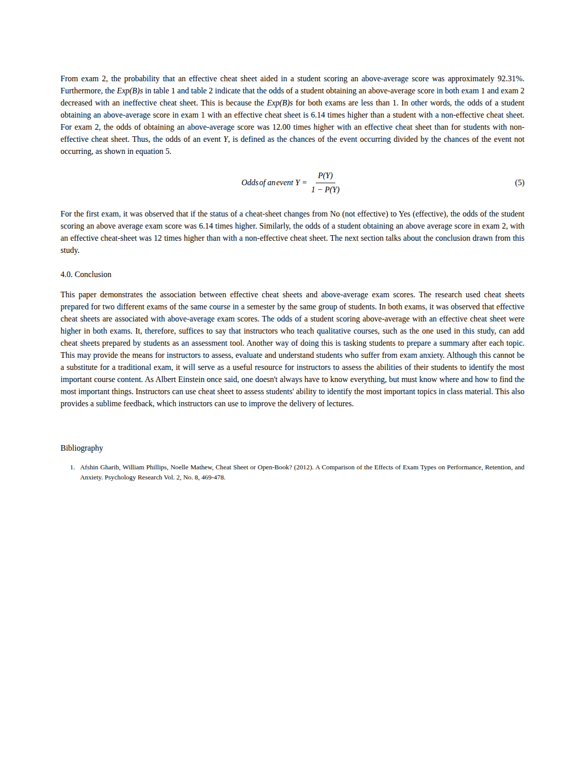From exam 2, the probability that an effective cheat sheet aided in a student scoring an above-average score was approximately 92.31%. Furthermore, the Exp(B)s in table 1 and table 2 indicate that the odds of a student obtaining an above-average score in both exam 1 and exam 2 decreased with an ineffective cheat sheet. This is because the Exp(B)s for both exams are less than 1. In other words, the odds of a student obtaining an above-average score in exam 1 with an effective cheat sheet is 6.14 times higher than a student with a non-effective cheat sheet. For exam 2, the odds of obtaining an above-average score was 12.00 times higher with an effective cheat sheet than for students with non-effective cheat sheet. Thus, the odds of an event Y, is defined as the chances of the event occurring divided by the chances of the event not occurring, as shown in equation 5.
Odds of an event Y = P(Y) 1 − P(Y)
(5)
For the first exam, it was observed that if the status of a cheat-sheet changes from No (not effective) to Yes (effective), the odds of the student scoring an above average exam score was 6.14 times higher. Similarly, the odds of a student obtaining an above average score in exam 2, with an effective cheat-sheet was 12 times higher than with a non-effective cheat sheet. The next section talks about the conclusion drawn from this study.
4.0. Conclusion
This paper demonstrates the association between effective cheat sheets and above-average exam scores. The research used cheat sheets prepared for two different exams of the same course in a semester by the same group of students. In both exams, it was observed that effective cheat sheets are associated with above-average exam scores. The odds of a student scoring above-average with an effective cheat sheet were higher in both exams. It, therefore, suffices to say that instructors who teach qualitative courses, such as the one used in this study, can add cheat sheets prepared by students as an assessment tool. Another way of doing this is tasking students to prepare a summary after each topic. This may provide the means for instructors to assess, evaluate and understand students who suffer from exam anxiety. Although this cannot be a substitute for a traditional exam, it will serve as a useful resource for instructors to assess the abilities of their students to identify the most important course content. As Albert Einstein once said, one doesn't always have to know everything, but must know where and how to find the most important things. Instructors can use cheat sheet to assess students' ability to identify the most important topics in class material. This also provides a sublime feedback, which instructors can use to improve the delivery of lectures.
Bibliography
Afshin Gharib, William Phillips, Noelle Mathew, Cheat Sheet or Open-Book? (2012). A Comparison of the Effects of Exam Types on Performance, Retention, and Anxiety. Psychology Research Vol. 2, No. 8, 469-478.